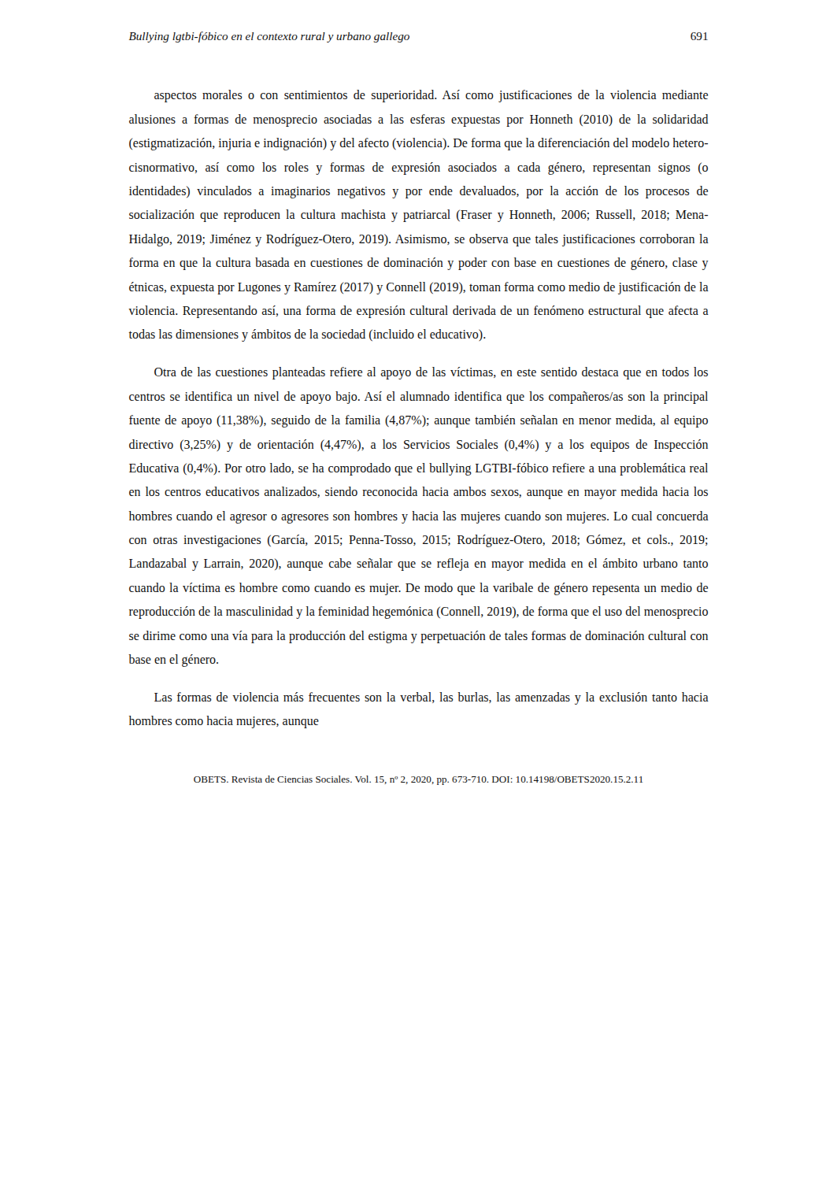Bullying lgtbi-fóbico en el contexto rural y urbano gallego 691
aspectos morales o con sentimientos de superioridad. Así como justificaciones de la violencia mediante alusiones a formas de menosprecio asociadas a las esferas expuestas por Honneth (2010) de la solidaridad (estigmatización, injuria e indignación) y del afecto (violencia). De forma que la diferenciación del modelo hetero-cisnormativo, así como los roles y formas de expresión asociados a cada género, representan signos (o identidades) vinculados a imaginarios negativos y por ende devaluados, por la acción de los procesos de socialización que reproducen la cultura machista y patriarcal (Fraser y Honneth, 2006; Russell, 2018; Mena-Hidalgo, 2019; Jiménez y Rodríguez-Otero, 2019). Asimismo, se observa que tales justificaciones corroboran la forma en que la cultura basada en cuestiones de dominación y poder con base en cuestiones de género, clase y étnicas, expuesta por Lugones y Ramírez (2017) y Connell (2019), toman forma como medio de justificación de la violencia. Representando así, una forma de expresión cultural derivada de un fenómeno estructural que afecta a todas las dimensiones y ámbitos de la sociedad (incluido el educativo).
Otra de las cuestiones planteadas refiere al apoyo de las víctimas, en este sentido destaca que en todos los centros se identifica un nivel de apoyo bajo. Así el alumnado identifica que los compañeros/as son la principal fuente de apoyo (11,38%), seguido de la familia (4,87%); aunque también señalan en menor medida, al equipo directivo (3,25%) y de orientación (4,47%), a los Servicios Sociales (0,4%) y a los equipos de Inspección Educativa (0,4%). Por otro lado, se ha comprodado que el bullying LGTBI-fóbico refiere a una problemática real en los centros educativos analizados, siendo reconocida hacia ambos sexos, aunque en mayor medida hacia los hombres cuando el agresor o agresores son hombres y hacia las mujeres cuando son mujeres. Lo cual concuerda con otras investigaciones (García, 2015; Penna-Tosso, 2015; Rodríguez-Otero, 2018; Gómez, et cols., 2019; Landazabal y Larrain, 2020), aunque cabe señalar que se refleja en mayor medida en el ámbito urbano tanto cuando la víctima es hombre como cuando es mujer. De modo que la varibale de género repesenta un medio de reproducción de la masculinidad y la feminidad hegemónica (Connell, 2019), de forma que el uso del menosprecio se dirime como una vía para la producción del estigma y perpetuación de tales formas de dominación cultural con base en el género.
Las formas de violencia más frecuentes son la verbal, las burlas, las amenzadas y la exclusión tanto hacia hombres como hacia mujeres, aunque
OBETS. Revista de Ciencias Sociales. Vol. 15, nº 2, 2020, pp. 673-710. DOI: 10.14198/OBETS2020.15.2.11